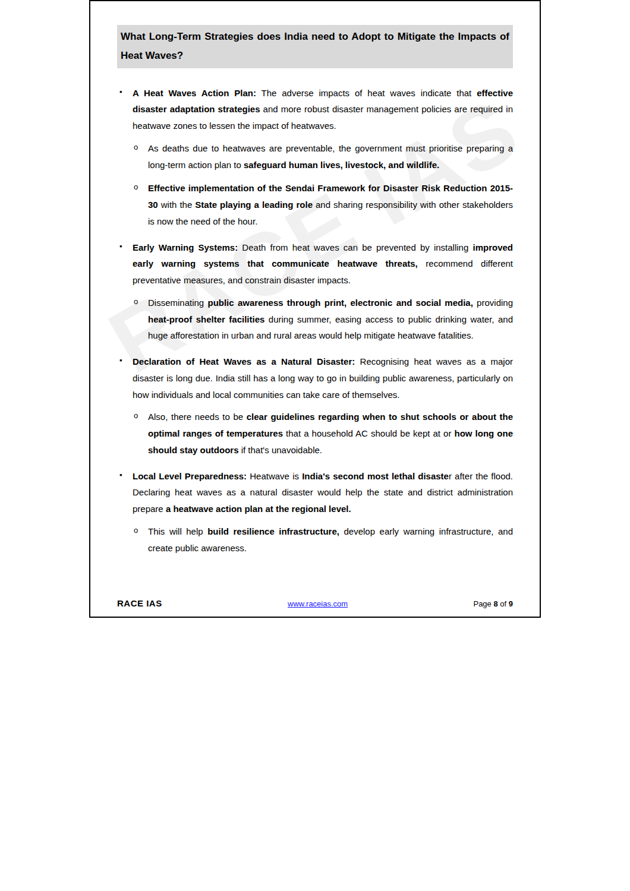RACE IAS
What Long-Term Strategies does India need to Adopt to Mitigate the Impacts of Heat Waves?
A Heat Waves Action Plan: The adverse impacts of heat waves indicate that effective disaster adaptation strategies and more robust disaster management policies are required in heatwave zones to lessen the impact of heatwaves.
As deaths due to heatwaves are preventable, the government must prioritise preparing a long-term action plan to safeguard human lives, livestock, and wildlife.
Effective implementation of the Sendai Framework for Disaster Risk Reduction 2015-30 with the State playing a leading role and sharing responsibility with other stakeholders is now the need of the hour.
Early Warning Systems: Death from heat waves can be prevented by installing improved early warning systems that communicate heatwave threats, recommend different preventative measures, and constrain disaster impacts.
Disseminating public awareness through print, electronic and social media, providing heat-proof shelter facilities during summer, easing access to public drinking water, and huge afforestation in urban and rural areas would help mitigate heatwave fatalities.
Declaration of Heat Waves as a Natural Disaster: Recognising heat waves as a major disaster is long due. India still has a long way to go in building public awareness, particularly on how individuals and local communities can take care of themselves.
Also, there needs to be clear guidelines regarding when to shut schools or about the optimal ranges of temperatures that a household AC should be kept at or how long one should stay outdoors if that's unavoidable.
Local Level Preparedness: Heatwave is India's second most lethal disaster after the flood. Declaring heat waves as a natural disaster would help the state and district administration prepare a heatwave action plan at the regional level.
This will help build resilience infrastructure, develop early warning infrastructure, and create public awareness.
RACE IAS www.raceias.com Page 8 of 9